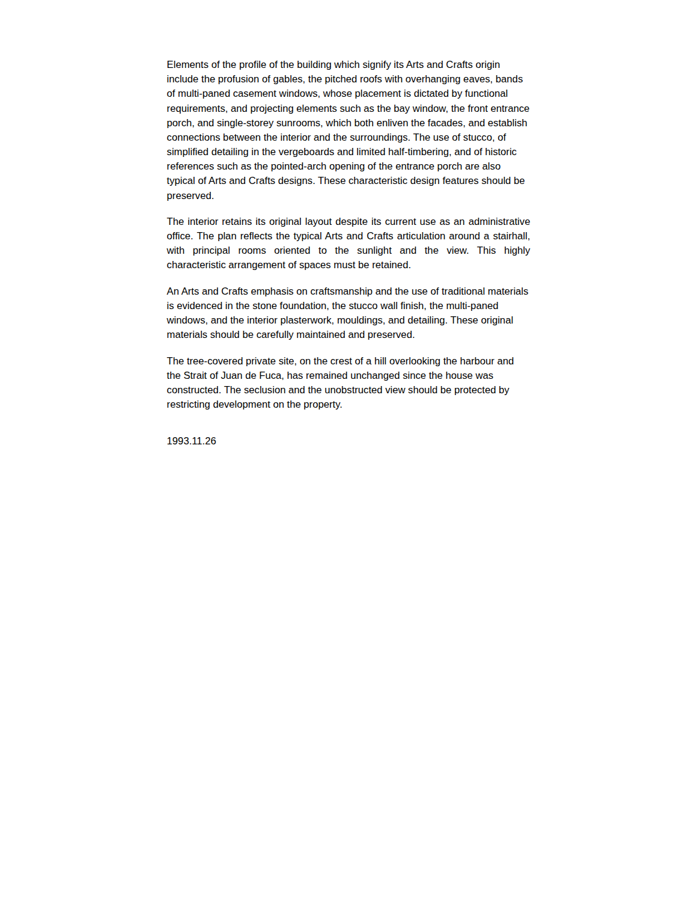Elements of the profile of the building which signify its Arts and Crafts origin include the profusion of gables, the pitched roofs with overhanging eaves, bands of multi-paned casement windows, whose placement is dictated by functional requirements, and projecting elements such as the bay window, the front entrance porch, and single-storey sunrooms, which both enliven the facades, and establish connections between the interior and the surroundings. The use of stucco, of simplified detailing in the vergeboards and limited half-timbering, and of historic references such as the pointed-arch opening of the entrance porch are also typical of Arts and Crafts designs. These characteristic design features should be preserved.
The interior retains its original layout despite its current use as an administrative office. The plan reflects the typical Arts and Crafts articulation around a stairhall, with principal rooms oriented to the sunlight and the view. This highly characteristic arrangement of spaces must be retained.
An Arts and Crafts emphasis on craftsmanship and the use of traditional materials is evidenced in the stone foundation, the stucco wall finish, the multi-paned windows, and the interior plasterwork, mouldings, and detailing. These original materials should be carefully maintained and preserved.
The tree-covered private site, on the crest of a hill overlooking the harbour and the Strait of Juan de Fuca, has remained unchanged since the house was constructed. The seclusion and the unobstructed view should be protected by restricting development on the property.
1993.11.26